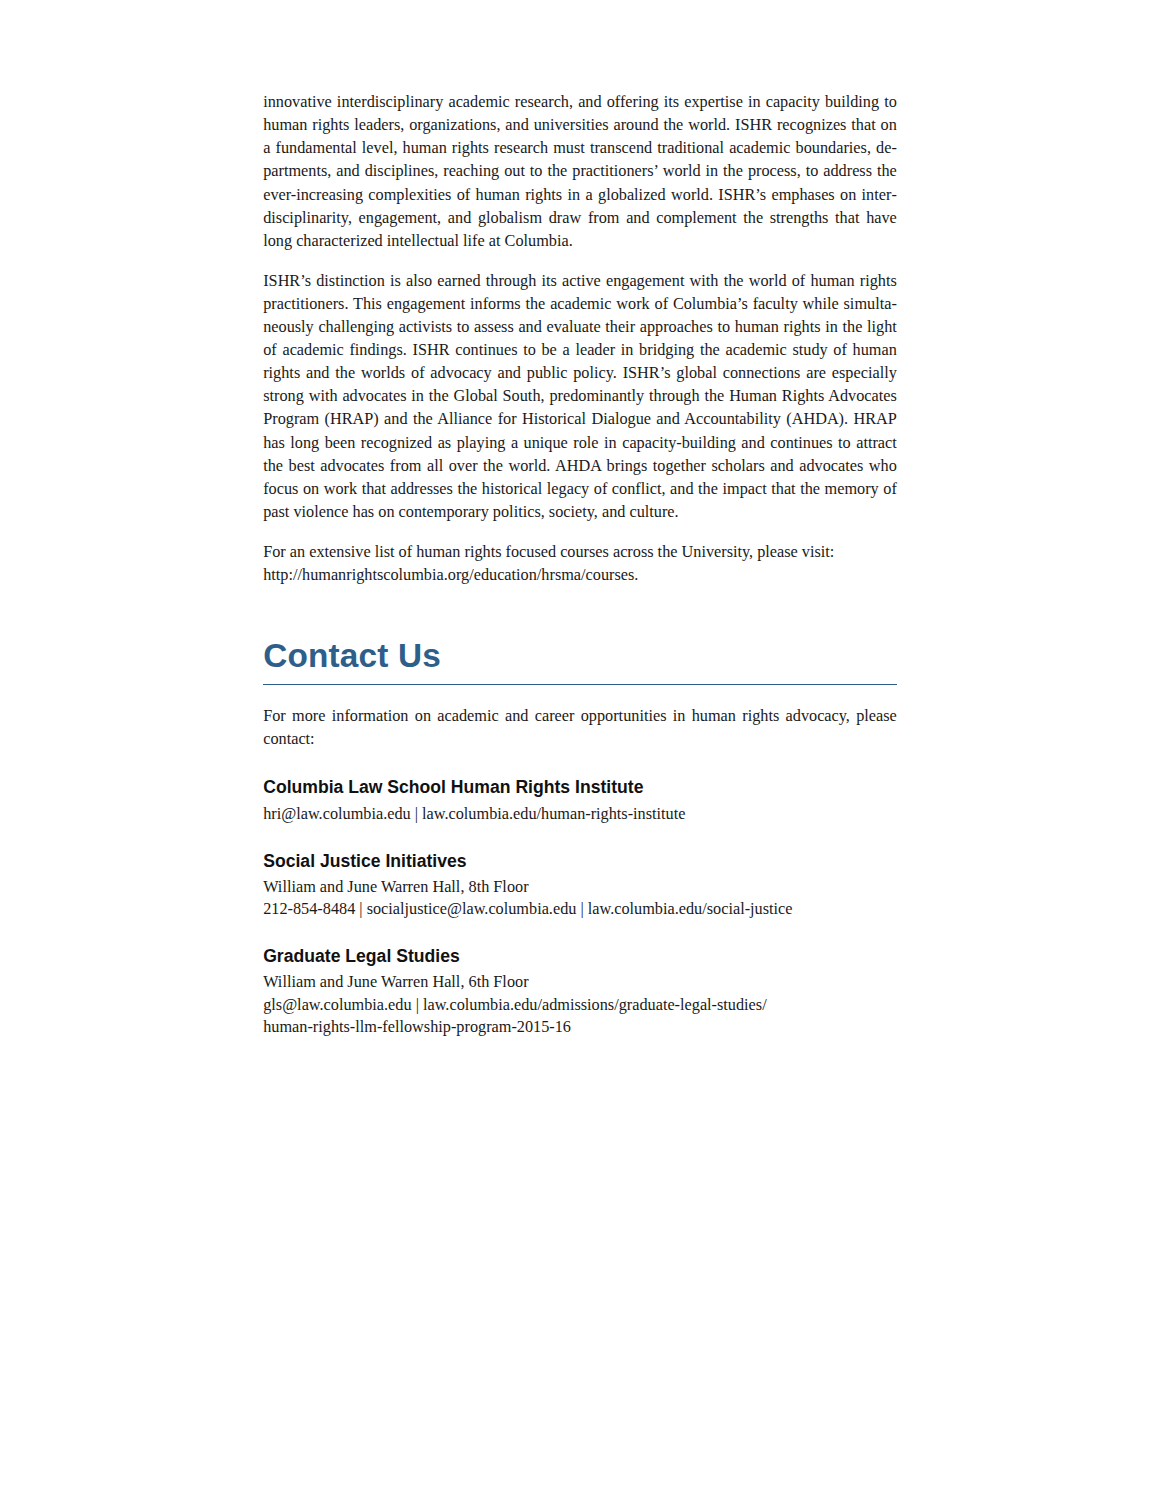innovative interdisciplinary academic research, and offering its expertise in capacity building to human rights leaders, organizations, and universities around the world. ISHR recognizes that on a fundamental level, human rights research must transcend traditional academic boundaries, departments, and disciplines, reaching out to the practitioners’ world in the process, to address the ever-increasing complexities of human rights in a globalized world. ISHR’s emphases on interdisciplinarity, engagement, and globalism draw from and complement the strengths that have long characterized intellectual life at Columbia.
ISHR’s distinction is also earned through its active engagement with the world of human rights practitioners. This engagement informs the academic work of Columbia’s faculty while simultaneously challenging activists to assess and evaluate their approaches to human rights in the light of academic findings. ISHR continues to be a leader in bridging the academic study of human rights and the worlds of advocacy and public policy. ISHR’s global connections are especially strong with advocates in the Global South, predominantly through the Human Rights Advocates Program (HRAP) and the Alliance for Historical Dialogue and Accountability (AHDA). HRAP has long been recognized as playing a unique role in capacity-building and continues to attract the best advocates from all over the world. AHDA brings together scholars and advocates who focus on work that addresses the historical legacy of conflict, and the impact that the memory of past violence has on contemporary politics, society, and culture.
For an extensive list of human rights focused courses across the University, please visit:
http://humanrightscolumbia.org/education/hrsma/courses.
Contact Us
For more information on academic and career opportunities in human rights advocacy, please contact:
Columbia Law School Human Rights Institute
hri@law.columbia.edu | law.columbia.edu/human-rights-institute
Social Justice Initiatives
William and June Warren Hall, 8th Floor
212-854-8484 | socialjustice@law.columbia.edu | law.columbia.edu/social-justice
Graduate Legal Studies
William and June Warren Hall, 6th Floor
gls@law.columbia.edu | law.columbia.edu/admissions/graduate-legal-studies/
human-rights-llm-fellowship-program-2015-16